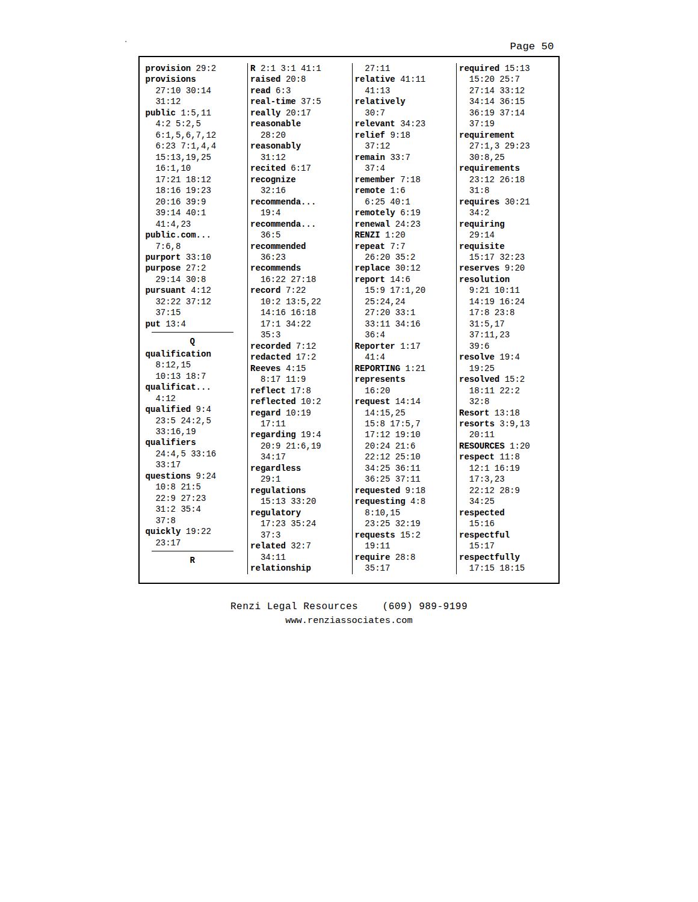.
Page 50
provision 29:2
provisions
27:10 30:14
31:12
public 1:5,11
4:2 5:2,5
6:1,5,6,7,12
6:23 7:1,4,4
15:13,19,25
16:1,10
17:21 18:12
18:16 19:23
20:16 39:9
39:14 40:1
41:4,23
public.com...
7:6,8
purport 33:10
purpose 27:2
29:14 30:8
pursuant 4:12
32:22 37:12
37:15
put 13:4
Q
qualification
8:12,15
10:13 18:7
qualificat...
4:12
qualified 9:4
23:5 24:2,5
33:16,19
qualifiers
24:4,5 33:16
33:17
questions 9:24
10:8 21:5
22:9 27:23
31:2 35:4
37:8
quickly 19:22
23:17
R
R 2:1 3:1 41:1
raised 20:8
read 6:3
real-time 37:5
really 20:17
reasonable
28:20
reasonably
31:12
recited 6:17
recognize
32:16
recommenda...
19:4
recommenda...
36:5
recommended
36:23
recommends
16:22 27:18
record 7:22
10:2 13:5,22
14:16 16:18
17:1 34:22
35:3
recorded 7:12
redacted 17:2
Reeves 4:15
8:17 11:9
reflect 17:8
reflected 10:2
regard 10:19
17:11
regarding 19:4
20:9 21:6,19
34:17
regardless
29:1
regulations
15:13 33:20
regulatory
17:23 35:24
37:3
related 32:7
34:11
relationship
27:11
relative 41:11
41:13
relatively
30:7
relevant 34:23
relief 9:18
37:12
remain 33:7
37:4
remember 7:18
remote 1:6
6:25 40:1
remotely 6:19
renewal 24:23
RENZI 1:20
repeat 7:7
26:20 35:2
replace 30:12
report 14:6
15:9 17:1,20
25:24,24
27:20 33:1
33:11 34:16
36:4
Reporter 1:17
41:4
REPORTING 1:21
represents
16:20
request 14:14
14:15,25
15:8 17:5,7
17:12 19:10
20:24 21:6
22:12 25:10
34:25 36:11
36:25 37:11
requested 9:18
requesting 4:8
8:10,15
23:25 32:19
requests 15:2
19:11
require 28:8
35:17
required 15:13
15:20 25:7
27:14 33:12
34:14 36:15
36:19 37:14
37:19
requirement
27:1,3 29:23
30:8,25
requirements
23:12 26:18
31:8
requires 30:21
34:2
requiring
29:14
requisite
15:17 32:23
reserves 9:20
resolution
9:21 10:11
14:19 16:24
17:8 23:8
31:5,17
37:11,23
39:6
resolve 19:4
19:25
resolved 15:2
18:11 22:2
32:8
Resort 13:18
resorts 3:9,13
20:11
RESOURCES 1:20
respect 11:8
12:1 16:19
17:3,23
22:12 28:9
34:25
respected
15:16
respectful
15:17
respectfully
17:15 18:15
Renzi Legal Resources (609) 989-9199
www.renziassociates.com